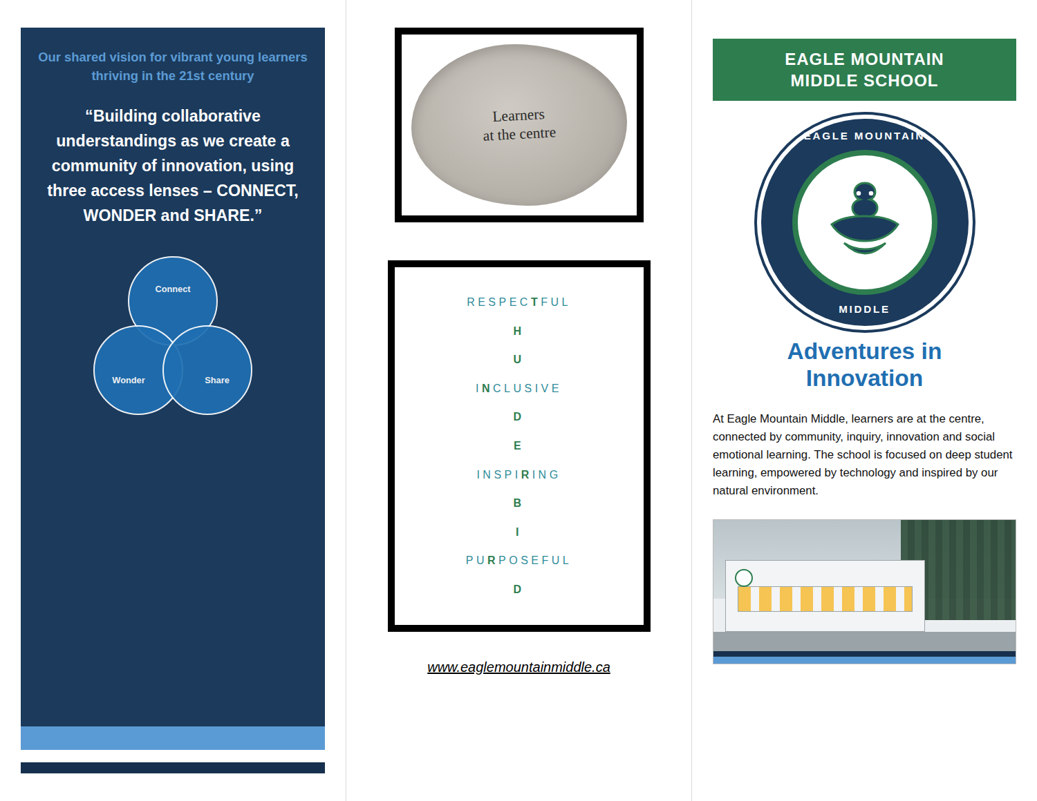Our shared vision for vibrant young learners thriving in the 21st century
“Building collaborative understandings as we create a community of innovation, using three access lenses – CONNECT, WONDER and SHARE.”
Connect
Wonder
Share
Learners
at the centre
RESPEC TFUL
H
U
INCLUSIVE
D
E
INSPI RING
B
I
PU RPOSEFUL
D
www.eaglemountainmiddle.ca
EAGLE MOUNTAIN
MIDDLE SCHOOL
EAGLE MOUNTAIN
MIDDLE
Adventures in
Innovation
At Eagle Mountain Middle, learners are at the centre, connected by community, inquiry, innovation and social emotional learning. The school is focused on deep student learning, empowered by technology and inspired by our natural environment.